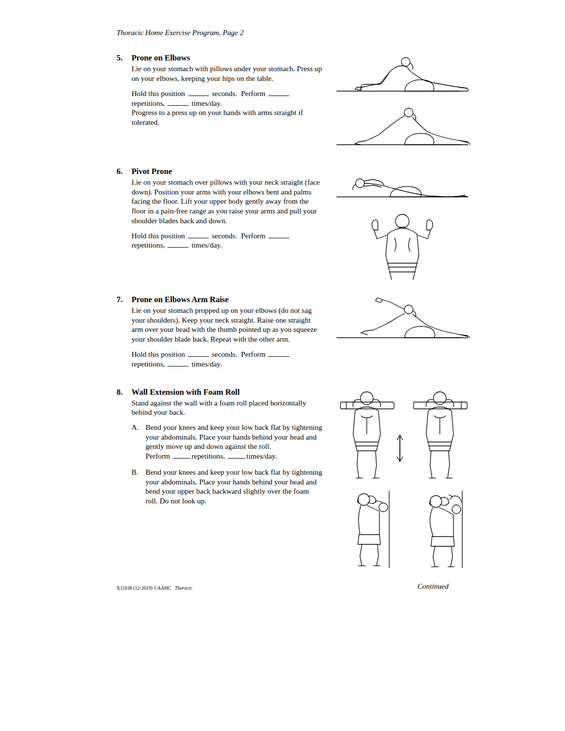Thoracic Home Exercise Program, Page 2
5. Prone on Elbows
Lie on your stomach with pillows under your stomach. Press up on your elbows, keeping your hips on the table.
Hold this position seconds. Perform repetitions, times/day.
Progress to a press up on your hands with arms straight if tolerated.
6. Pivot Prone
Lie on your stomach over pillows with your neck straight (face down). Position your arms with your elbows bent and palms facing the floor. Lift your upper body gently away from the floor in a pain-free range as you raise your arms and pull your shoulder blades back and down.
Hold this position seconds. Perform repetitions, times/day.
7. Prone on Elbows Arm Raise
Lie on your stomach propped up on your elbows (do not sag your shoulders). Keep your neck straight. Raise one straight arm over your head with the thumb pointed up as you squeeze your shoulder blade back. Repeat with the other arm.
Hold this position seconds. Perform repetitions, times/day.
8. Wall Extension with Foam Roll
Stand against the wall with a foam roll placed horizontally behind your back.
A. Bend your knees and keep your low back flat by tightening your abdominals. Place your hands behind your head and gently move up and down against the roll.
Perform repetitions, times/day.
B. Bend your knees and keep your low back flat by tightening your abdominals. Place your hands behind your head and bend your upper back backward slightly over the foam roll. Do not look up.
X11638 (12/2019) ©AAHC Thoracic
Continued